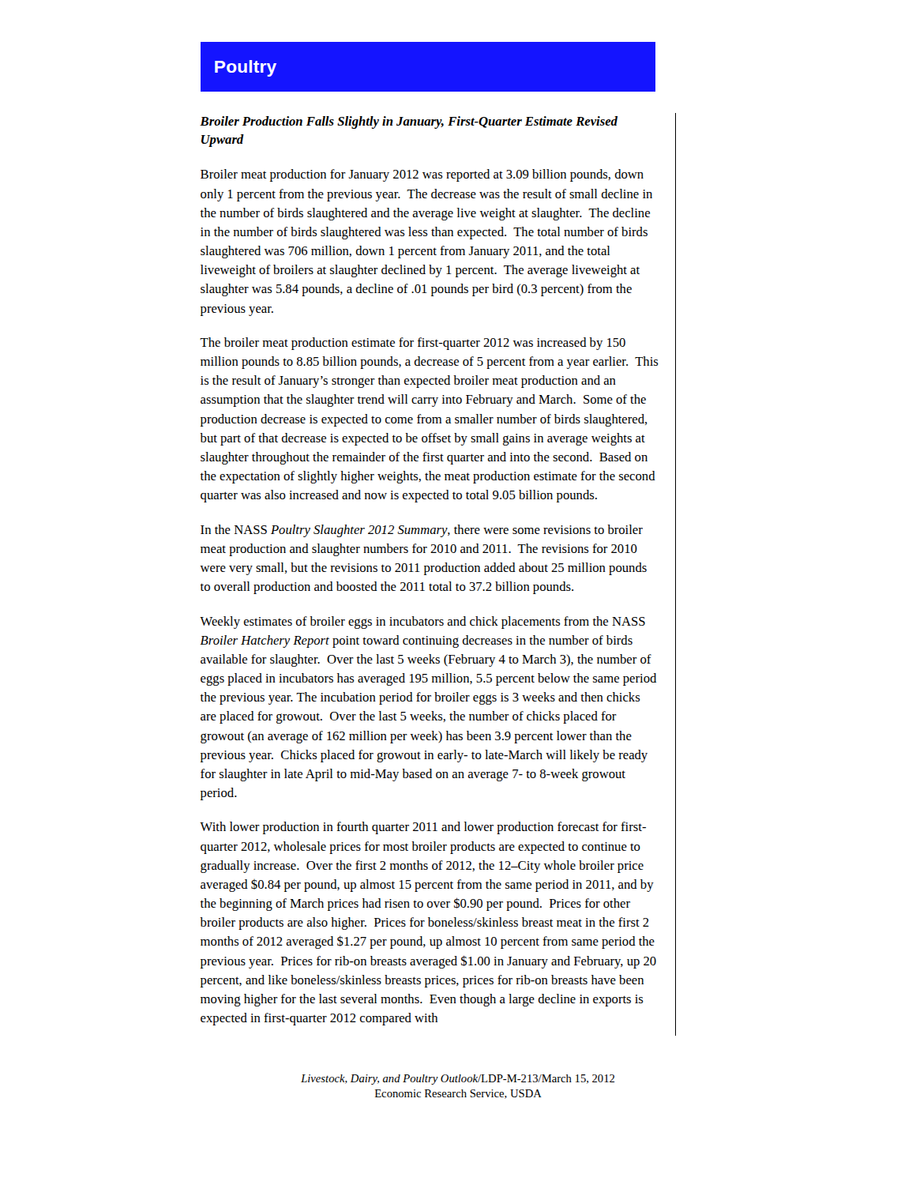Poultry
Broiler Production Falls Slightly in January, First-Quarter Estimate Revised Upward
Broiler meat production for January 2012 was reported at 3.09 billion pounds, down only 1 percent from the previous year. The decrease was the result of small decline in the number of birds slaughtered and the average live weight at slaughter. The decline in the number of birds slaughtered was less than expected. The total number of birds slaughtered was 706 million, down 1 percent from January 2011, and the total liveweight of broilers at slaughter declined by 1 percent. The average liveweight at slaughter was 5.84 pounds, a decline of .01 pounds per bird (0.3 percent) from the previous year.
The broiler meat production estimate for first-quarter 2012 was increased by 150 million pounds to 8.85 billion pounds, a decrease of 5 percent from a year earlier. This is the result of January’s stronger than expected broiler meat production and an assumption that the slaughter trend will carry into February and March. Some of the production decrease is expected to come from a smaller number of birds slaughtered, but part of that decrease is expected to be offset by small gains in average weights at slaughter throughout the remainder of the first quarter and into the second. Based on the expectation of slightly higher weights, the meat production estimate for the second quarter was also increased and now is expected to total 9.05 billion pounds.
In the NASS Poultry Slaughter 2012 Summary, there were some revisions to broiler meat production and slaughter numbers for 2010 and 2011. The revisions for 2010 were very small, but the revisions to 2011 production added about 25 million pounds to overall production and boosted the 2011 total to 37.2 billion pounds.
Weekly estimates of broiler eggs in incubators and chick placements from the NASS Broiler Hatchery Report point toward continuing decreases in the number of birds available for slaughter. Over the last 5 weeks (February 4 to March 3), the number of eggs placed in incubators has averaged 195 million, 5.5 percent below the same period the previous year. The incubation period for broiler eggs is 3 weeks and then chicks are placed for growout. Over the last 5 weeks, the number of chicks placed for growout (an average of 162 million per week) has been 3.9 percent lower than the previous year. Chicks placed for growout in early- to late-March will likely be ready for slaughter in late April to mid-May based on an average 7- to 8-week growout period.
With lower production in fourth quarter 2011 and lower production forecast for first-quarter 2012, wholesale prices for most broiler products are expected to continue to gradually increase. Over the first 2 months of 2012, the 12–City whole broiler price averaged $0.84 per pound, up almost 15 percent from the same period in 2011, and by the beginning of March prices had risen to over $0.90 per pound. Prices for other broiler products are also higher. Prices for boneless/skinless breast meat in the first 2 months of 2012 averaged $1.27 per pound, up almost 10 percent from same period the previous year. Prices for rib-on breasts averaged $1.00 in January and February, up 20 percent, and like boneless/skinless breasts prices, prices for rib-on breasts have been moving higher for the last several months. Even though a large decline in exports is expected in first-quarter 2012 compared with

Livestock, Dairy, and Poultry Outlook/LDP-M-213/March 15, 2012
Economic Research Service, USDA